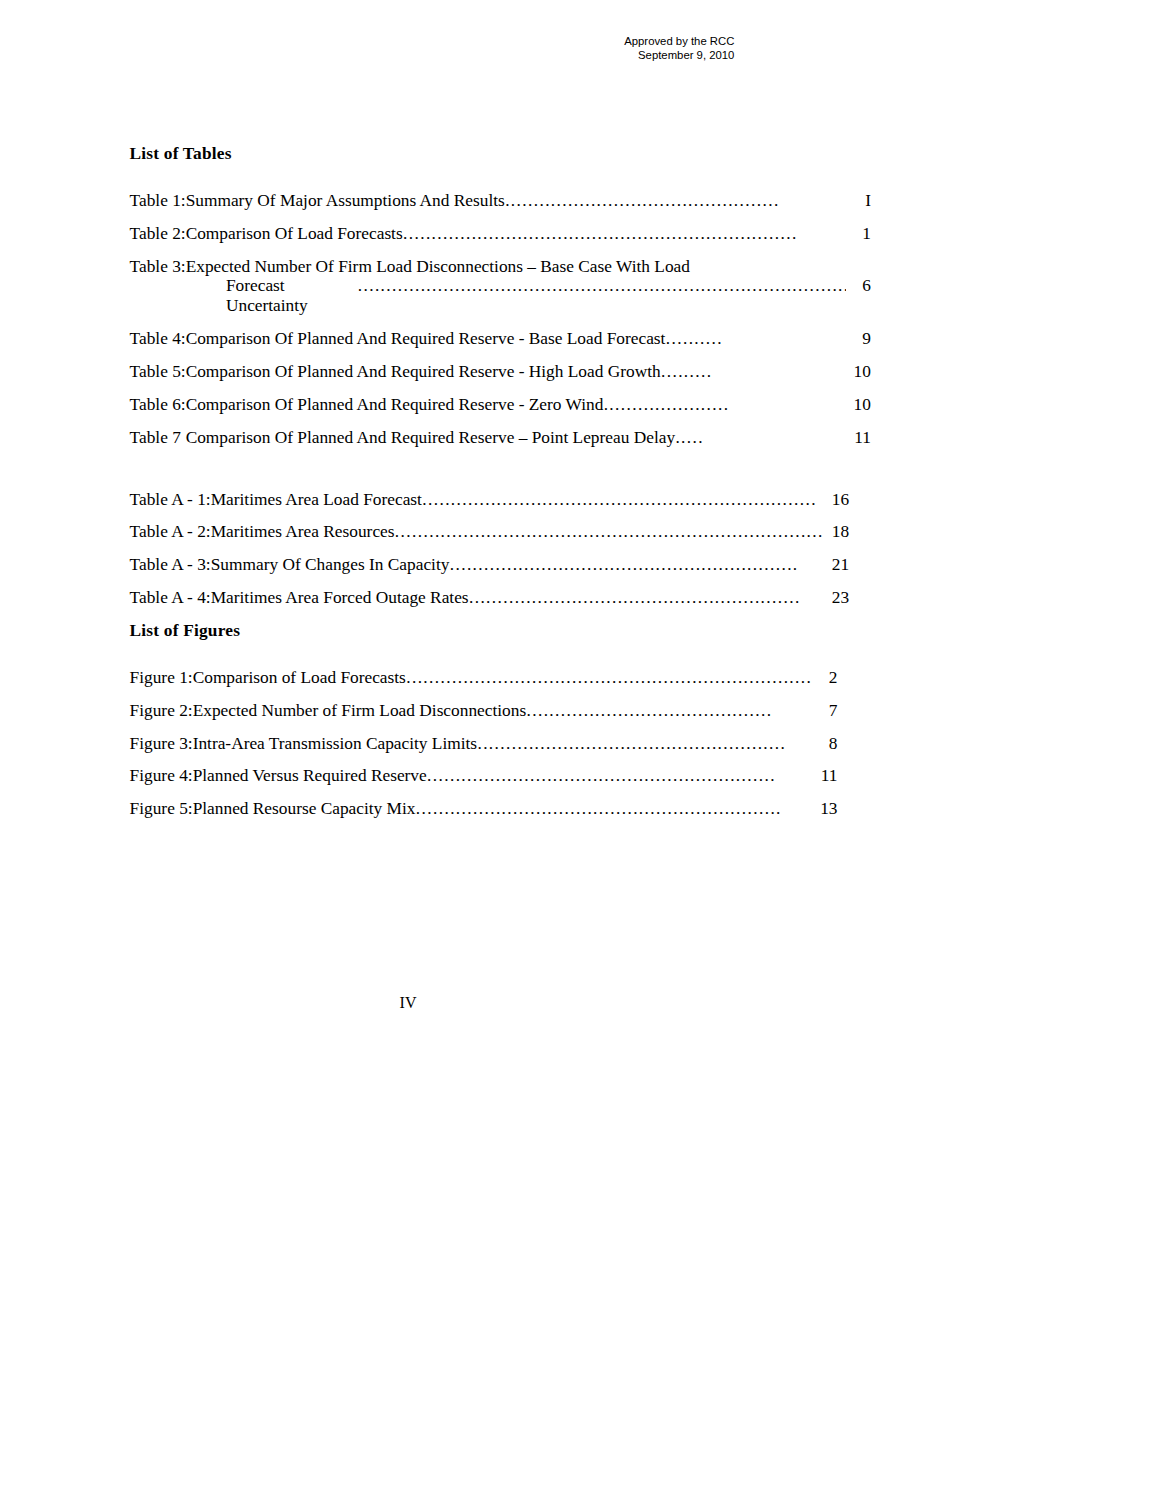Approved by the RCC
September 9, 2010
List of Tables
| Table 1: | Summary Of Major Assumptions And Results ................................................ I |
| Table 2: | Comparison Of Load Forecasts ..................................................................... 1 |
| Table 3: | Expected Number Of Firm Load Disconnections – Base Case With Load Forecast Uncertainty .............................................................................................. 6 |
| Table 4: | Comparison Of Planned And Required Reserve - Base Load Forecast .......... 9 |
| Table 5: | Comparison Of Planned And Required Reserve - High Load Growth ......... 10 |
| Table 6: | Comparison Of Planned And Required Reserve - Zero Wind ...................... 10 |
| Table 7 | Comparison Of Planned And Required Reserve – Point Lepreau Delay ..... 11 |
| Table A - 1: | Maritimes Area Load Forecast ..................................................................... 16 |
| Table A - 2: | Maritimes Area Resources ........................................................................... 18 |
| Table A - 3: | Summary Of Changes In Capacity ............................................................. 21 |
| Table A - 4: | Maritimes Area Forced Outage Rates .......................................................... 23 |
List of Figures
| Figure 1: | Comparison of Load Forecasts ....................................................................... 2 |
| Figure 2: | Expected Number of Firm Load Disconnections ........................................... 7 |
| Figure 3: | Intra-Area Transmission Capacity Limits ...................................................... 8 |
| Figure 4: | Planned Versus Required Reserve ............................................................. 11 |
| Figure 5: | Planned Resourse Capacity Mix ................................................................ 13 |
IV